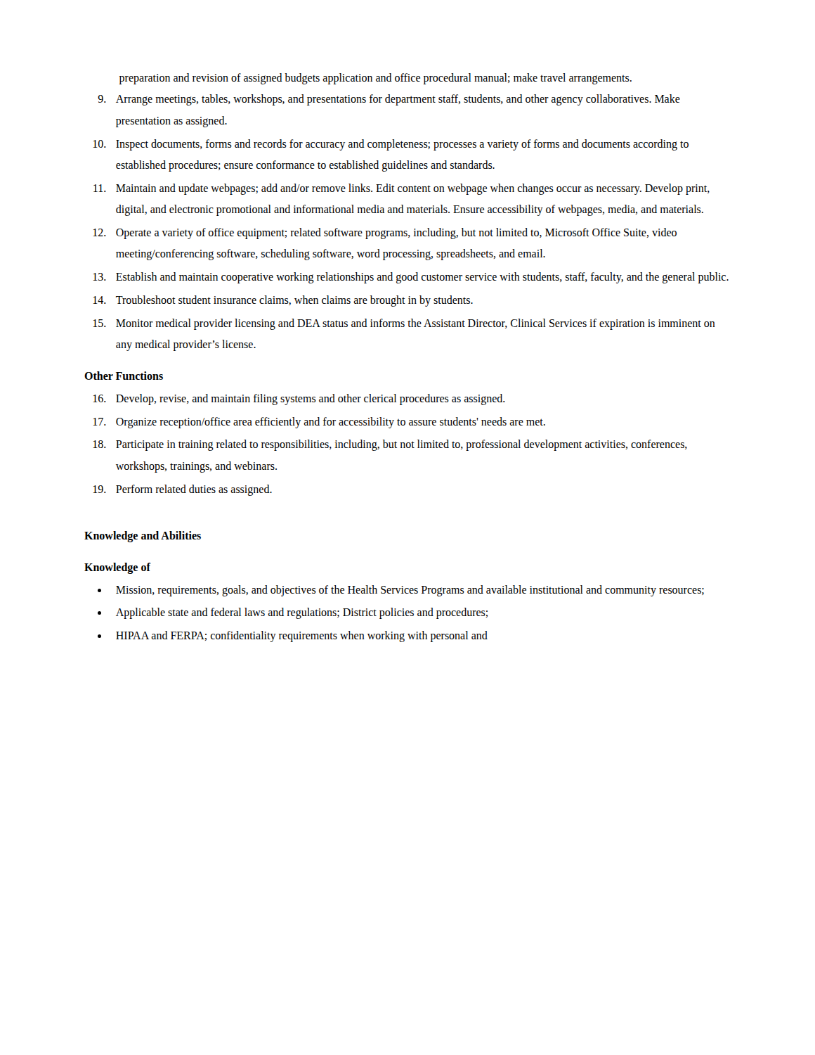preparation and revision of assigned budgets application and office procedural manual; make travel arrangements.
Arrange meetings, tables, workshops, and presentations for department staff, students, and other agency collaboratives. Make presentation as assigned.
Inspect documents, forms and records for accuracy and completeness; processes a variety of forms and documents according to established procedures; ensure conformance to established guidelines and standards.
Maintain and update webpages; add and/or remove links. Edit content on webpage when changes occur as necessary. Develop print, digital, and electronic promotional and informational media and materials. Ensure accessibility of webpages, media, and materials.
Operate a variety of office equipment; related software programs, including, but not limited to, Microsoft Office Suite, video meeting/conferencing software, scheduling software, word processing, spreadsheets, and email.
Establish and maintain cooperative working relationships and good customer service with students, staff, faculty, and the general public.
Troubleshoot student insurance claims, when claims are brought in by students.
Monitor medical provider licensing and DEA status and informs the Assistant Director, Clinical Services if expiration is imminent on any medical provider’s license.
Other Functions
Develop, revise, and maintain filing systems and other clerical procedures as assigned.
Organize reception/office area efficiently and for accessibility to assure students' needs are met.
Participate in training related to responsibilities, including, but not limited to, professional development activities, conferences, workshops, trainings, and webinars.
Perform related duties as assigned.
Knowledge and Abilities
Knowledge of
Mission, requirements, goals, and objectives of the Health Services Programs and available institutional and community resources;
Applicable state and federal laws and regulations; District policies and procedures;
HIPAA and FERPA; confidentiality requirements when working with personal and